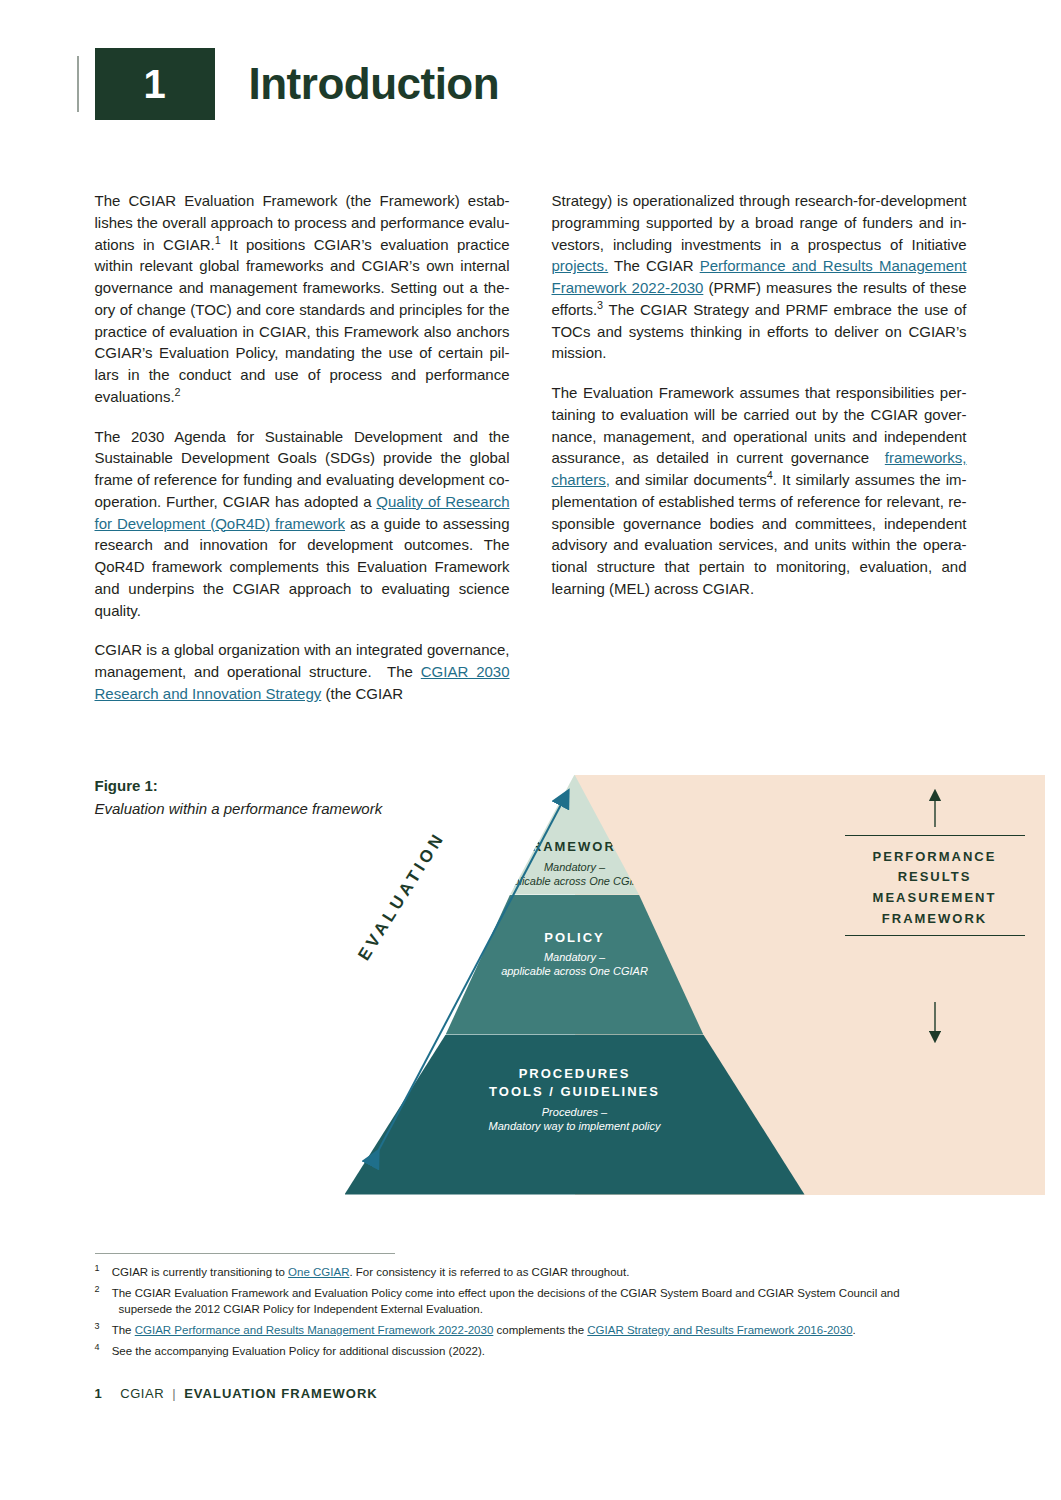1
Introduction
The CGIAR Evaluation Framework (the Framework) establishes the overall approach to process and performance evaluations in CGIAR.1 It positions CGIAR’s evaluation practice within relevant global frameworks and CGIAR’s own internal governance and management frameworks. Setting out a theory of change (TOC) and core standards and principles for the practice of evaluation in CGIAR, this Framework also anchors CGIAR’s Evaluation Policy, mandating the use of certain pillars in the conduct and use of process and performance evaluations.2
The 2030 Agenda for Sustainable Development and the Sustainable Development Goals (SDGs) provide the global frame of reference for funding and evaluating development cooperation. Further, CGIAR has adopted a Quality of Research for Development (QoR4D) framework as a guide to assessing research and innovation for development outcomes. The QoR4D framework complements this Evaluation Framework and underpins the CGIAR approach to evaluating science quality.
CGIAR is a global organization with an integrated governance, management, and operational structure. The CGIAR 2030 Research and Innovation Strategy (the CGIAR
Strategy) is operationalized through research-for-development programming supported by a broad range of funders and investors, including investments in a prospectus of Initiative projects. The CGIAR Performance and Results Management Framework 2022-2030 (PRMF) measures the results of these efforts.3 The CGIAR Strategy and PRMF embrace the use of TOCs and systems thinking in efforts to deliver on CGIAR’s mission.
The Evaluation Framework assumes that responsibilities pertaining to evaluation will be carried out by the CGIAR governance, management, and operational units and independent assurance, as detailed in current governance frameworks, charters, and similar documents4. It similarly assumes the implementation of established terms of reference for relevant, responsible governance bodies and committees, independent advisory and evaluation services, and units within the operational structure that pertain to monitoring, evaluation, and learning (MEL) across CGIAR.
Figure 1: Evaluation within a performance framework
FRAMEWORK
Mandatory –
applicable across One CGIAR
POLICY
Mandatory –
applicable across One CGIAR
PROCEDURES
TOOLS / GUIDELINES
Procedures –
Mandatory way to implement policy
EVALUATION
PERFORMANCE
RESULTS
MEASUREMENT
FRAMEWORK
1 CGIAR is currently transitioning to One CGIAR. For consistency it is referred to as CGIAR throughout.
2 The CGIAR Evaluation Framework and Evaluation Policy come into effect upon the decisions of the CGIAR System Board and CGIAR System Council and supersede the 2012 CGIAR Policy for Independent External Evaluation.
3 The CGIAR Performance and Results Management Framework 2022-2030 complements the CGIAR Strategy and Results Framework 2016-2030.
4 See the accompanying Evaluation Policy for additional discussion (2022).
1 CGIAR | EVALUATION FRAMEWORK